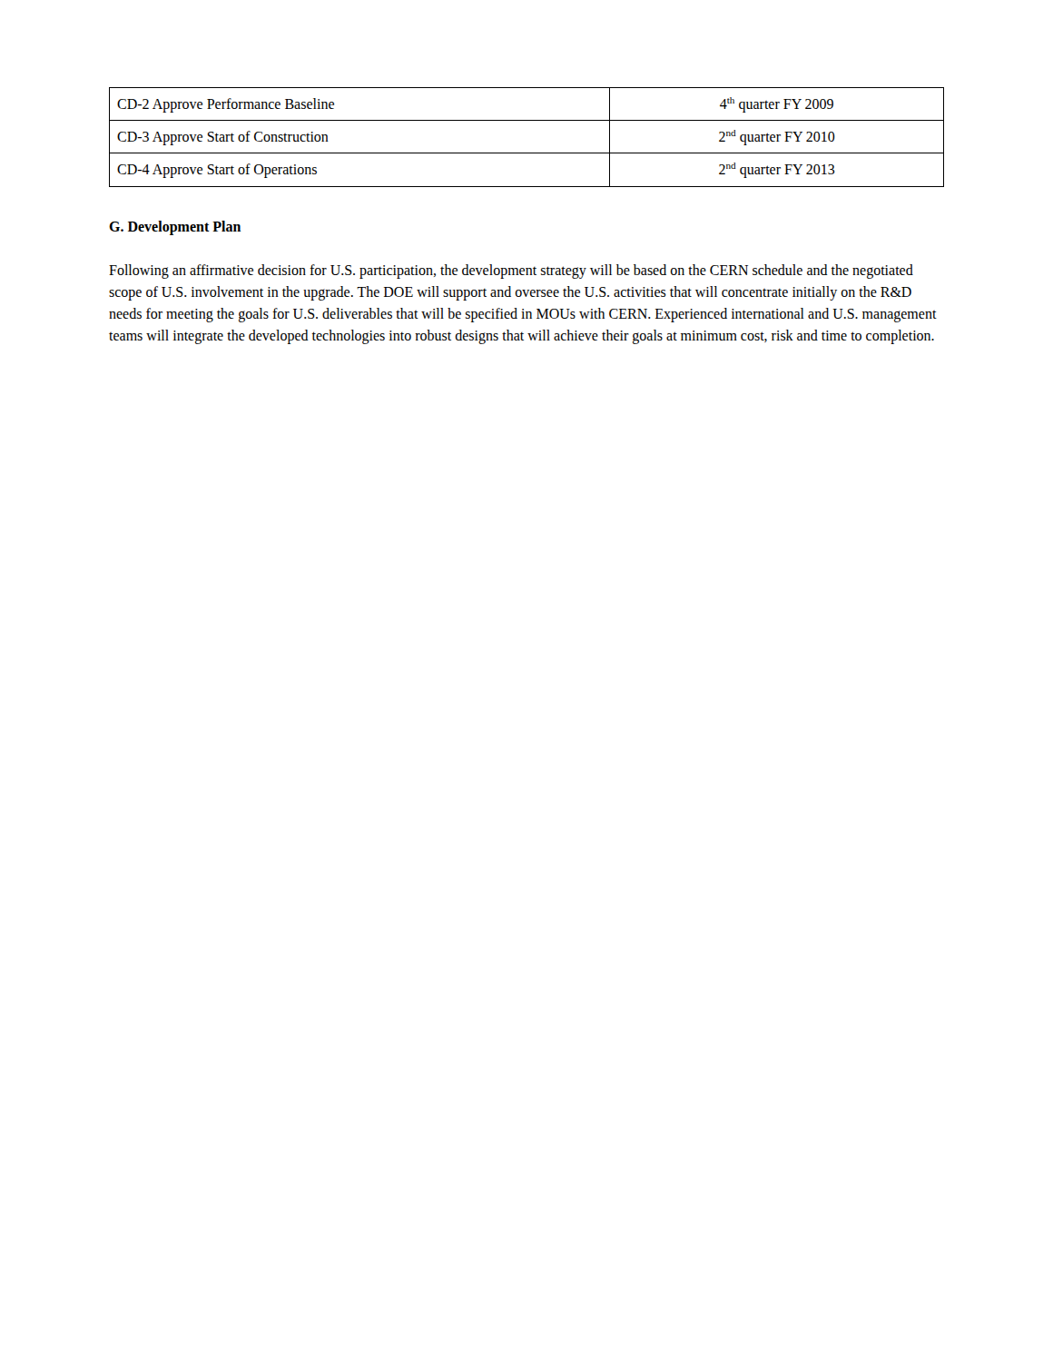| CD-2 Approve Performance Baseline | 4 th quarter FY 2009 |
| CD-3 Approve Start of Construction | 2 nd quarter FY 2010 |
| CD-4 Approve Start of Operations | 2 nd quarter FY 2013 |
G. Development Plan
Following an affirmative decision for U.S. participation, the development strategy will be based on the CERN schedule and the negotiated scope of U.S. involvement in the upgrade. The DOE will support and oversee the U.S. activities that will concentrate initially on the R&D needs for meeting the goals for U.S. deliverables that will be specified in MOUs with CERN. Experienced international and U.S. management teams will integrate the developed technologies into robust designs that will achieve their goals at minimum cost, risk and time to completion.